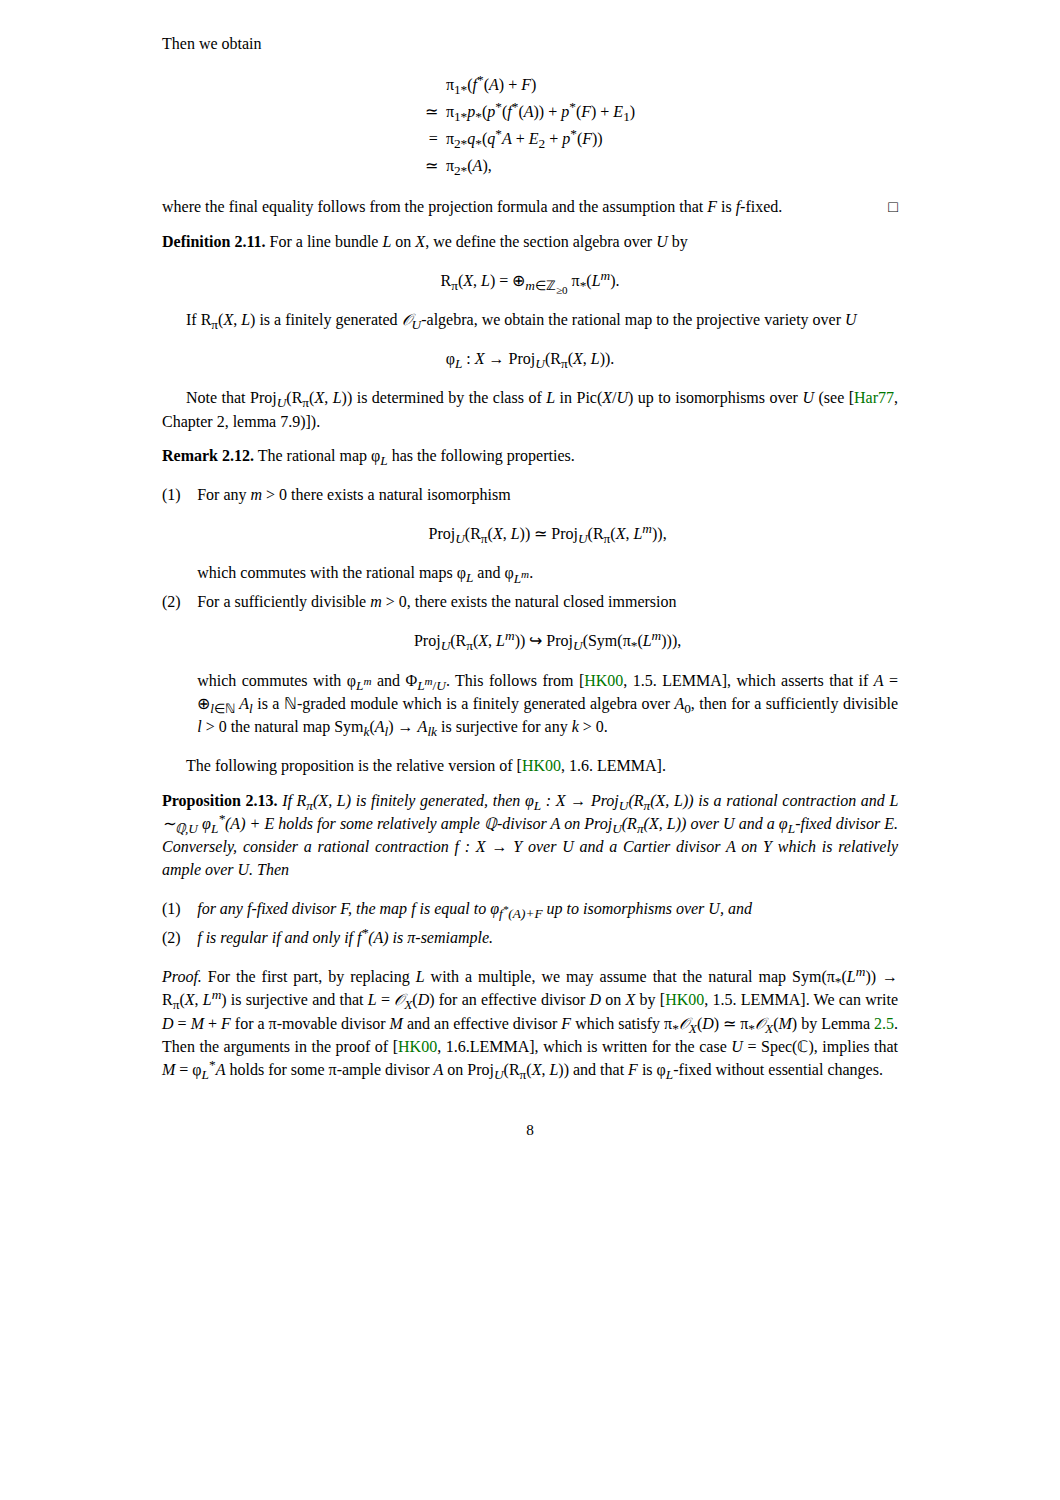Then we obtain
| | π 1* ( f * ( A ) + F ) |
| ≃ | π 1* p * ( p * ( f * ( A )) + p * ( F ) + E 1 ) |
| = | π 2* q * ( q * A + E 2 + p * ( F )) |
| ≃ | π 2* ( A ), |
where the final equality follows from the projection formula and the assumption that F is f-fixed. □
Definition 2.11. For a line bundle L on X, we define the section algebra over U by
Rπ(X, L) = ⊕m∈ℤ≥0 π*(Lm).
If Rπ(X, L) is a finitely generated 𝒪U-algebra, we obtain the rational map to the projective variety over U
φL : X → ProjU(Rπ(X, L)).
Note that ProjU(Rπ(X, L)) is determined by the class of L in Pic(X/U) up to isomorphisms over U (see [Har77, Chapter 2, lemma 7.9)]).
Remark 2.12. The rational map φL has the following properties.
(1) For any m > 0 there exists a natural isomorphism
ProjU(Rπ(X, L)) ≃ ProjU(Rπ(X, Lm)),
which commutes with the rational maps φL and φLm.
(2) For a sufficiently divisible m > 0, there exists the natural closed immersion
ProjU(Rπ(X, Lm)) ↪ ProjU(Sym(π*(Lm))),
which commutes with φLm and ΦLm/U. This follows from [HK00, 1.5. LEMMA], which asserts that if A = ⊕l∈ℕ Al is a ℕ-graded module which is a finitely generated algebra over A0, then for a sufficiently divisible l > 0 the natural map Symk(Al) → Alk is surjective for any k > 0.
The following proposition is the relative version of [HK00, 1.6. LEMMA].
Proposition 2.13. If Rπ(X, L) is finitely generated, then φL : X → ProjU(Rπ(X, L)) is a rational contraction and L ∼ℚ,U φL*(A) + E holds for some relatively ample ℚ-divisor A on ProjU(Rπ(X, L)) over U and a φL-fixed divisor E. Conversely, consider a rational contraction f : X → Y over U and a Cartier divisor A on Y which is relatively ample over U. Then
(1) for any f-fixed divisor F, the map f is equal to φf*(A)+F up to isomorphisms over U, and
(2) f is regular if and only if f*(A) is π-semiample.
Proof. For the first part, by replacing L with a multiple, we may assume that the natural map Sym(π*(Lm)) → Rπ(X, Lm) is surjective and that L = 𝒪X(D) for an effective divisor D on X by [HK00, 1.5. LEMMA]. We can write D = M + F for a π-movable divisor M and an effective divisor F which satisfy π*𝒪X(D) ≃ π*𝒪X(M) by Lemma 2.5. Then the arguments in the proof of [HK00, 1.6.LEMMA], which is written for the case U = Spec(ℂ), implies that M = φL*A holds for some π-ample divisor A on ProjU(Rπ(X, L)) and that F is φL-fixed without essential changes.
8